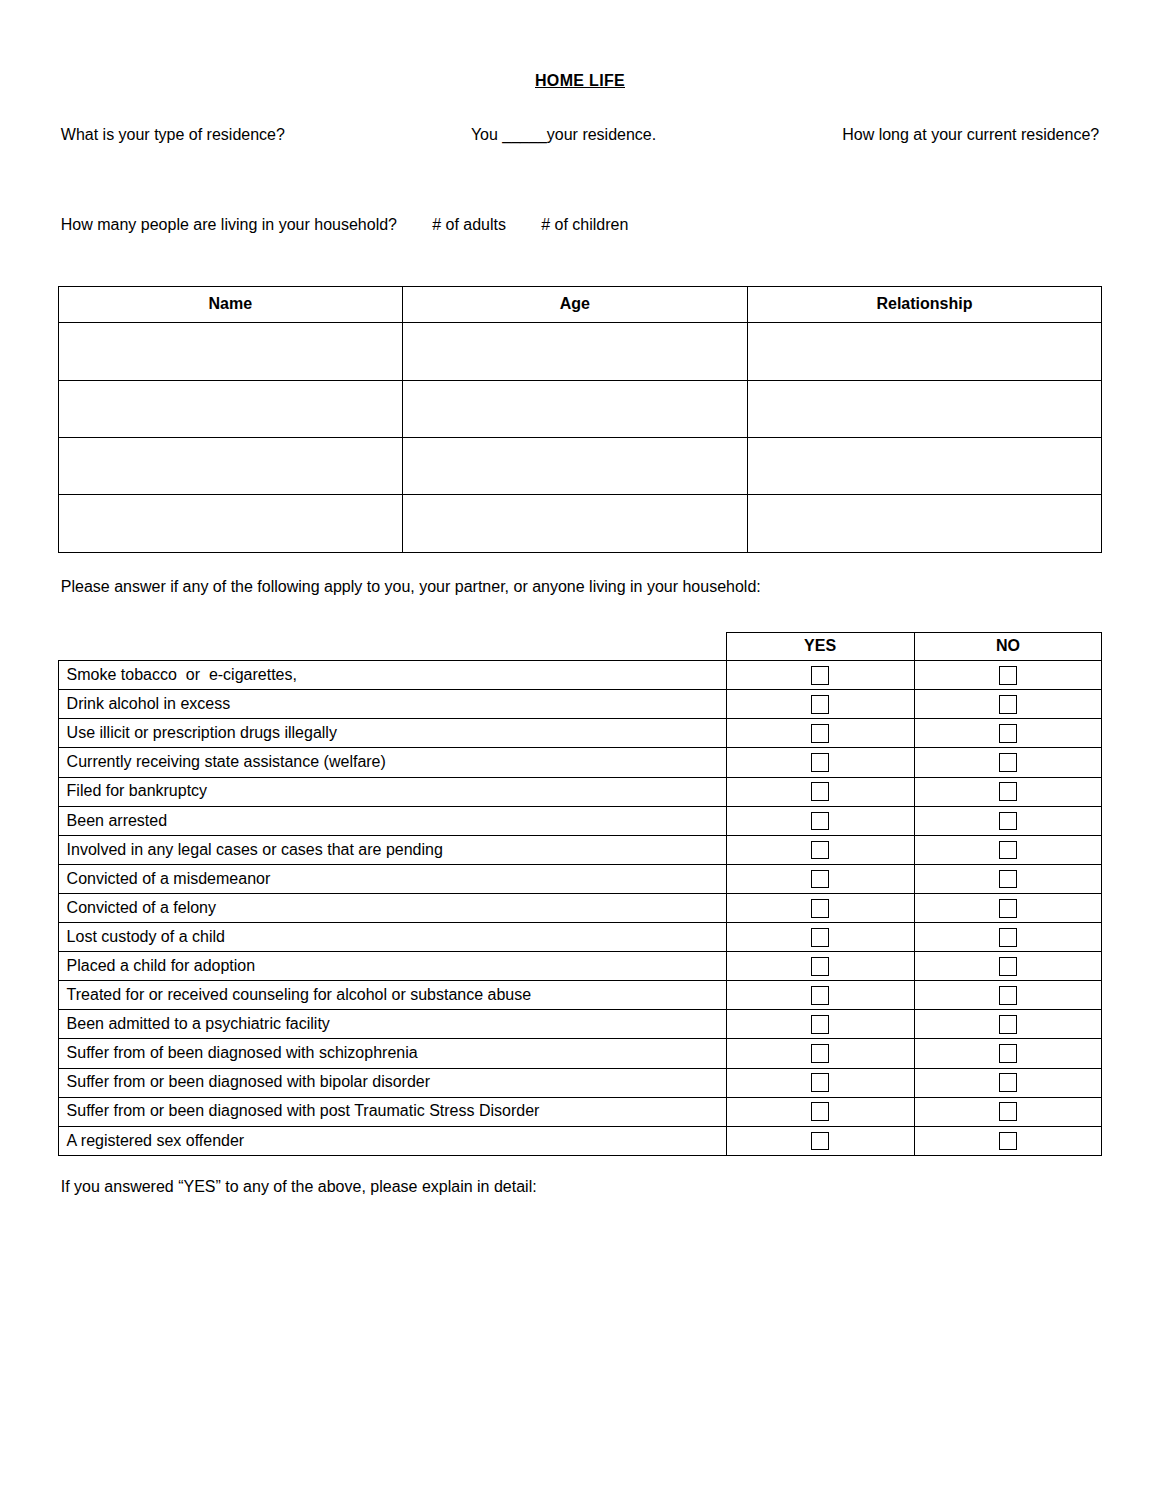HOME LIFE
What is your type of residence?
You _____your residence.
How long at your current residence?
How many people are living in your household? # of adults # of children
| Name | Age | Relationship |
| --- | --- | --- |
Please answer if any of the following apply to you, your partner, or anyone living in your household:
| | YES | NO |
| --- | --- | --- |
| Smoke tobacco or e-cigarettes, | | |
| Drink alcohol in excess | | |
| Use illicit or prescription drugs illegally | | |
| Currently receiving state assistance (welfare) | | |
| Filed for bankruptcy | | |
| Been arrested | | |
| Involved in any legal cases or cases that are pending | | |
| Convicted of a misdemeanor | | |
| Convicted of a felony | | |
| Lost custody of a child | | |
| Placed a child for adoption | | |
| Treated for or received counseling for alcohol or substance abuse | | |
| Been admitted to a psychiatric facility | | |
| Suffer from of been diagnosed with schizophrenia | | |
| Suffer from or been diagnosed with bipolar disorder | | |
| Suffer from or been diagnosed with post Traumatic Stress Disorder | | |
| A registered sex offender | | |
If you answered “YES” to any of the above, please explain in detail: